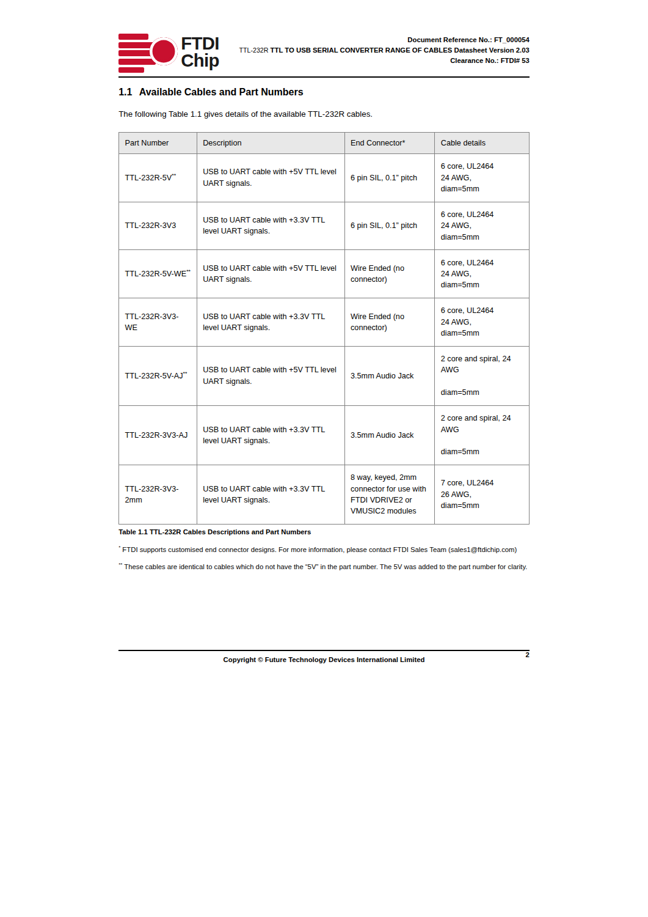FTDI
Chip
Document Reference No.: FT_000054
TTL-232R TTL TO USB SERIAL CONVERTER RANGE OF CABLES Datasheet Version 2.03
Clearance No.: FTDI# 53
1.1 Available Cables and Part Numbers
The following Table 1.1 gives details of the available TTL-232R cables.
| Part Number | Description | End Connector* | Cable details |
| --- | --- | --- | --- |
| TTL-232R-5V ** | USB to UART cable with +5V TTL level UART signals. | 6 pin SIL, 0.1” pitch | 6 core, UL2464 24 AWG, diam=5mm |
| TTL-232R-3V3 | USB to UART cable with +3.3V TTL level UART signals. | 6 pin SIL, 0.1” pitch | 6 core, UL2464 24 AWG, diam=5mm |
| TTL-232R-5V-WE ** | USB to UART cable with +5V TTL level UART signals. | Wire Ended (no connector) | 6 core, UL2464 24 AWG, diam=5mm |
| TTL-232R-3V3-WE | USB to UART cable with +3.3V TTL level UART signals. | Wire Ended (no connector) | 6 core, UL2464 24 AWG, diam=5mm |
| TTL-232R-5V-AJ ** | USB to UART cable with +5V TTL level UART signals. | 3.5mm Audio Jack | 2 core and spiral, 24 AWG diam=5mm |
| TTL-232R-3V3-AJ | USB to UART cable with +3.3V TTL level UART signals. | 3.5mm Audio Jack | 2 core and spiral, 24 AWG diam=5mm |
| TTL-232R-3V3-2mm | USB to UART cable with +3.3V TTL level UART signals. | 8 way, keyed, 2mm connector for use with FTDI VDRIVE2 or VMUSIC2 modules | 7 core, UL2464 26 AWG, diam=5mm |
Table 1.1 TTL-232R Cables Descriptions and Part Numbers
* FTDI supports customised end connector designs. For more information, please contact FTDI Sales Team (sales1@ftdichip.com)
** These cables are identical to cables which do not have the “5V” in the part number. The 5V was added to the part number for clarity.
Copyright © Future Technology Devices International Limited 2